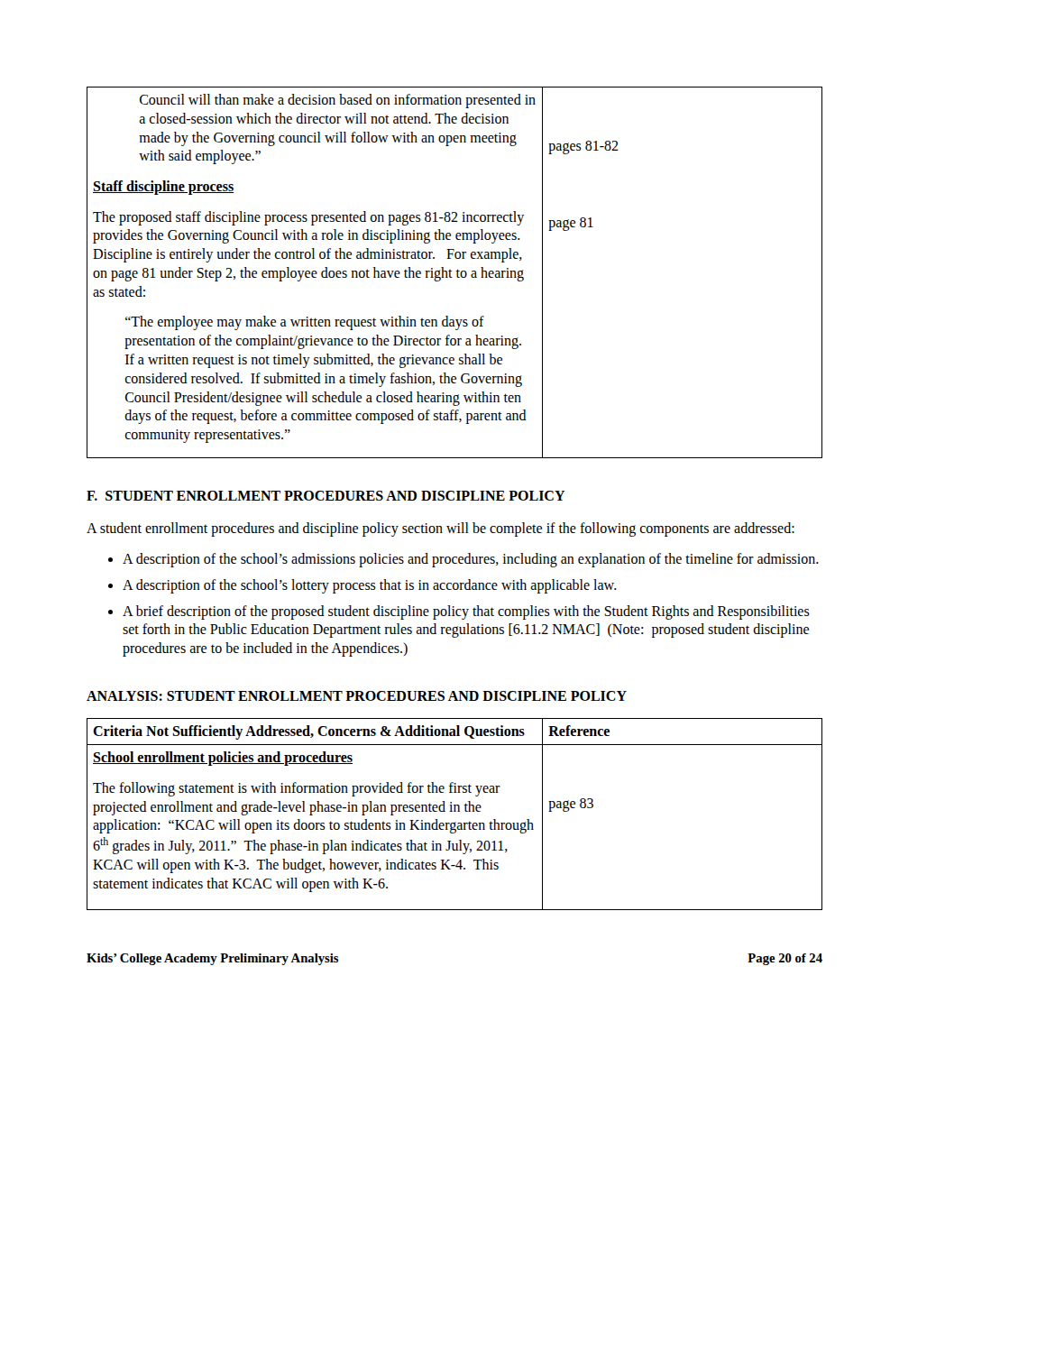| Council will than make a decision based on information presented in a closed-session which the director will not attend. The decision made by the Governing council will follow with an open meeting with said employee.” Staff discipline process The proposed staff discipline process presented on pages 81-82 incorrectly provides the Governing Council with a role in disciplining the employees. Discipline is entirely under the control of the administrator. For example, on page 81 under Step 2, the employee does not have the right to a hearing as stated: “The employee may make a written request within ten days of presentation of the complaint/grievance to the Director for a hearing. If a written request is not timely submitted, the grievance shall be considered resolved. If submitted in a timely fashion, the Governing Council President/designee will schedule a closed hearing within ten days of the request, before a committee composed of staff, parent and community representatives.” | pages 81-82 page 81 |
F. STUDENT ENROLLMENT PROCEDURES AND DISCIPLINE POLICY
A student enrollment procedures and discipline policy section will be complete if the following components are addressed:
A description of the school’s admissions policies and procedures, including an explanation of the timeline for admission.
A description of the school’s lottery process that is in accordance with applicable law.
A brief description of the proposed student discipline policy that complies with the Student Rights and Responsibilities set forth in the Public Education Department rules and regulations [6.11.2 NMAC] (Note: proposed student discipline procedures are to be included in the Appendices.)
ANALYSIS: STUDENT ENROLLMENT PROCEDURES AND DISCIPLINE POLICY
| Criteria Not Sufficiently Addressed, Concerns & Additional Questions | Reference |
| --- | --- |
| School enrollment policies and procedures The following statement is with information provided for the first year projected enrollment and grade-level phase-in plan presented in the application: “KCAC will open its doors to students in Kindergarten through 6 th grades in July, 2011.” The phase-in plan indicates that in July, 2011, KCAC will open with K-3. The budget, however, indicates K-4. This statement indicates that KCAC will open with K-6. | page 83 |
Kids’ College Academy Preliminary Analysis Page 20 of 24